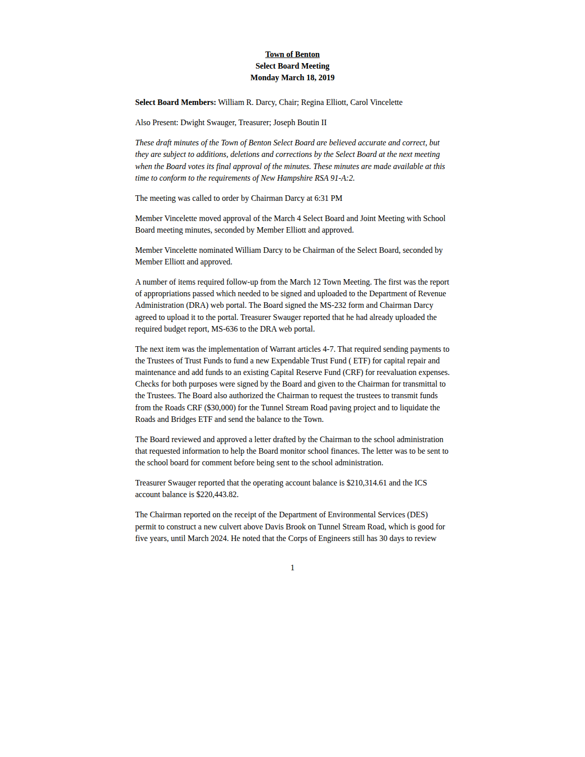Town of Benton
Select Board Meeting
Monday March 18, 2019
Select Board Members: William R. Darcy, Chair; Regina Elliott, Carol Vincelette
Also Present: Dwight Swauger, Treasurer; Joseph Boutin II
These draft minutes of the Town of Benton Select Board are believed accurate and correct, but they are subject to additions, deletions and corrections by the Select Board at the next meeting when the Board votes its final approval of the minutes. These minutes are made available at this time to conform to the requirements of New Hampshire RSA 91-A:2.
The meeting was called to order by Chairman Darcy at 6:31 PM
Member Vincelette moved approval of the March 4 Select Board and Joint Meeting with School Board meeting minutes, seconded by Member Elliott and approved.
Member Vincelette nominated William Darcy to be Chairman of the Select Board, seconded by Member Elliott and approved.
A number of items required follow-up from the March 12 Town Meeting. The first was the report of appropriations passed which needed to be signed and uploaded to the Department of Revenue Administration (DRA) web portal. The Board signed the MS-232 form and Chairman Darcy agreed to upload it to the portal. Treasurer Swauger reported that he had already uploaded the required budget report, MS-636 to the DRA web portal.
The next item was the implementation of Warrant articles 4-7. That required sending payments to the Trustees of Trust Funds to fund a new Expendable Trust Fund ( ETF) for capital repair and maintenance and add funds to an existing Capital Reserve Fund (CRF) for reevaluation expenses. Checks for both purposes were signed by the Board and given to the Chairman for transmittal to the Trustees. The Board also authorized the Chairman to request the trustees to transmit funds from the Roads CRF ($30,000) for the Tunnel Stream Road paving project and to liquidate the Roads and Bridges ETF and send the balance to the Town.
The Board reviewed and approved a letter drafted by the Chairman to the school administration that requested information to help the Board monitor school finances. The letter was to be sent to the school board for comment before being sent to the school administration.
Treasurer Swauger reported that the operating account balance is $210,314.61 and the ICS account balance is $220,443.82.
The Chairman reported on the receipt of the Department of Environmental Services (DES) permit to construct a new culvert above Davis Brook on Tunnel Stream Road, which is good for five years, until March 2024. He noted that the Corps of Engineers still has 30 days to review
1